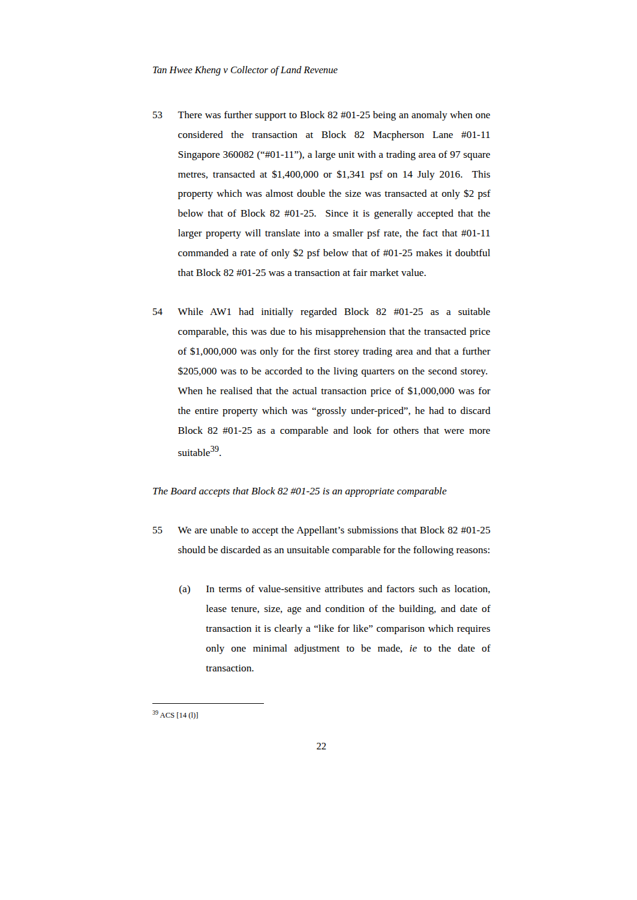Tan Hwee Kheng v Collector of Land Revenue
53
There was further support to Block 82 #01-25 being an anomaly when one considered the transaction at Block 82 Macpherson Lane #01-11 Singapore 360082 (“#01-11”), a large unit with a trading area of 97 square metres, transacted at $1,400,000 or $1,341 psf on 14 July 2016. This property which was almost double the size was transacted at only $2 psf below that of Block 82 #01-25. Since it is generally accepted that the larger property will translate into a smaller psf rate, the fact that #01-11 commanded a rate of only $2 psf below that of #01-25 makes it doubtful that Block 82 #01-25 was a transaction at fair market value.
54
While AW1 had initially regarded Block 82 #01-25 as a suitable comparable, this was due to his misapprehension that the transacted price of $1,000,000 was only for the first storey trading area and that a further $205,000 was to be accorded to the living quarters on the second storey. When he realised that the actual transaction price of $1,000,000 was for the entire property which was “grossly under-priced”, he had to discard Block 82 #01-25 as a comparable and look for others that were more suitable39.
The Board accepts that Block 82 #01-25 is an appropriate comparable
55
We are unable to accept the Appellant’s submissions that Block 82 #01-25 should be discarded as an unsuitable comparable for the following reasons:
(a)
In terms of value-sensitive attributes and factors such as location, lease tenure, size, age and condition of the building, and date of transaction it is clearly a “like for like” comparison which requires only one minimal adjustment to be made, ie to the date of transaction.
39 ACS [14 (l)]
22